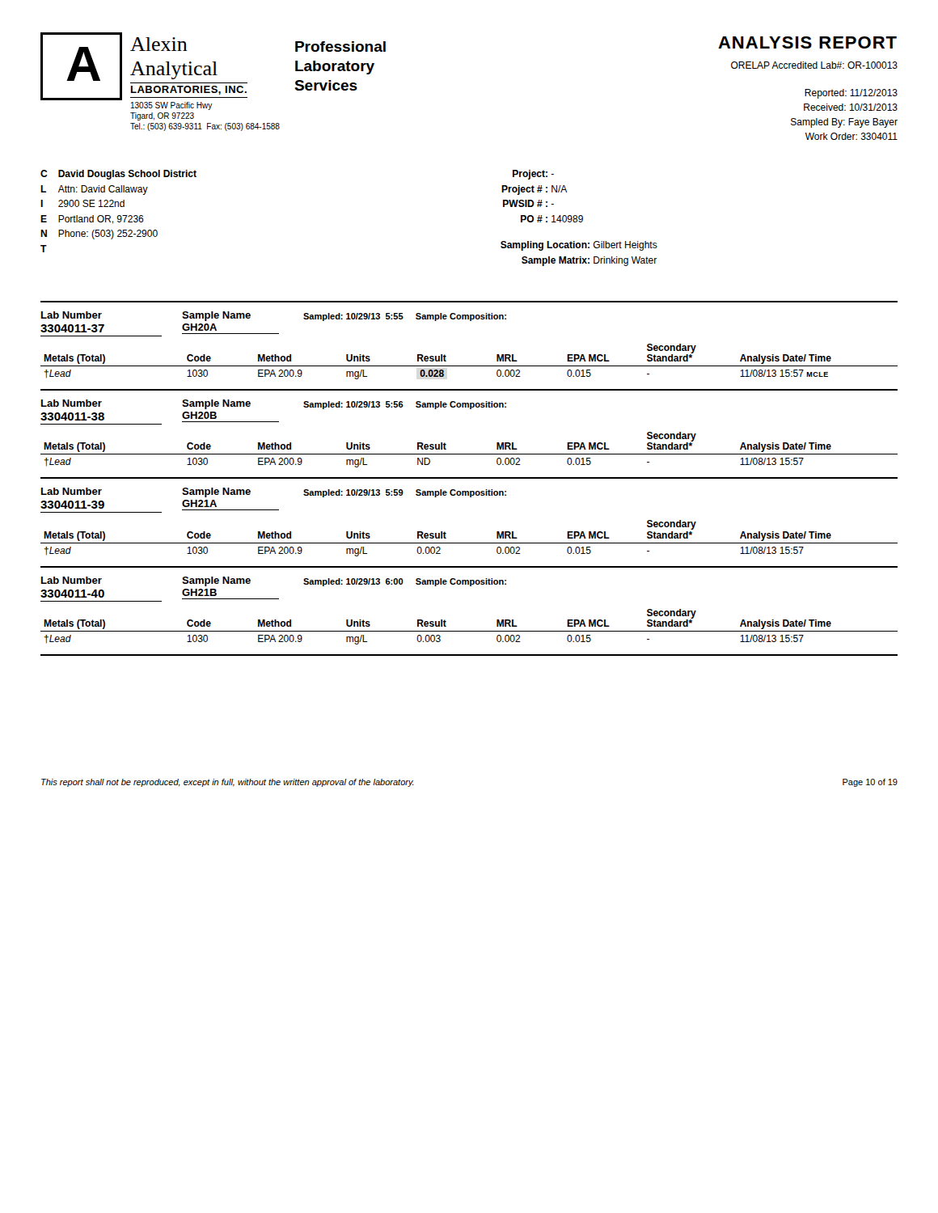A
Alexin
Analytical
LABORATORIES, INC.
13035 SW Pacific Hwy
Tigard, OR 97223
Tel.: (503) 639-9311 Fax: (503) 684-1588
Professional
Laboratory
Services
ANALYSIS REPORT
ORELAP Accredited Lab#: OR-100013
Reported: 11/12/2013
Received: 10/31/2013
Sampled By: Faye Bayer
Work Order: 3304011
C
L
I
E
N
T
David Douglas School District
Attn: David Callaway
2900 SE 122nd
Portland OR, 97236
Phone: (503) 252-2900
Project: -
Project # : N/A
PWSID # : -
PO # : 140989
Sampling Location: Gilbert Heights
Sample Matrix: Drinking Water
Lab Number
3304011-37
Sample Name
GH20A
Sampled: 10/29/13 5:55 Sample Composition:
| Metals (Total) | Code | Method | Units | Result | MRL | EPA MCL | Secondary Standard* | Analysis Date/ Time |
| --- | --- | --- | --- | --- | --- | --- | --- | --- |
| † Lead | 1030 | EPA 200.9 | mg/L | 0.028 | 0.002 | 0.015 | - | 11/08/13 15:57 MCLE |
Lab Number
3304011-38
Sample Name
GH20B
Sampled: 10/29/13 5:56 Sample Composition:
| Metals (Total) | Code | Method | Units | Result | MRL | EPA MCL | Secondary Standard* | Analysis Date/ Time |
| --- | --- | --- | --- | --- | --- | --- | --- | --- |
| † Lead | 1030 | EPA 200.9 | mg/L | ND | 0.002 | 0.015 | - | 11/08/13 15:57 |
Lab Number
3304011-39
Sample Name
GH21A
Sampled: 10/29/13 5:59 Sample Composition:
| Metals (Total) | Code | Method | Units | Result | MRL | EPA MCL | Secondary Standard* | Analysis Date/ Time |
| --- | --- | --- | --- | --- | --- | --- | --- | --- |
| † Lead | 1030 | EPA 200.9 | mg/L | 0.002 | 0.002 | 0.015 | - | 11/08/13 15:57 |
Lab Number
3304011-40
Sample Name
GH21B
Sampled: 10/29/13 6:00 Sample Composition:
| Metals (Total) | Code | Method | Units | Result | MRL | EPA MCL | Secondary Standard* | Analysis Date/ Time |
| --- | --- | --- | --- | --- | --- | --- | --- | --- |
| † Lead | 1030 | EPA 200.9 | mg/L | 0.003 | 0.002 | 0.015 | - | 11/08/13 15:57 |
This report shall not be reproduced, except in full, without the written approval of the laboratory.
Page 10 of 19